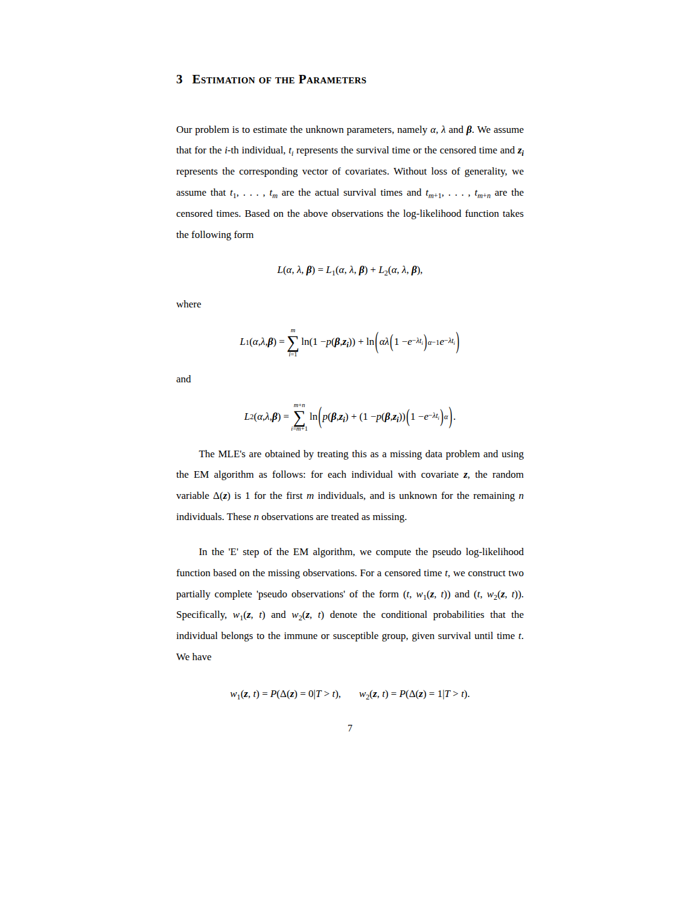3 Estimation of the Parameters
Our problem is to estimate the unknown parameters, namely α, λ and β. We assume that for the i-th individual, ti represents the survival time or the censored time and zi represents the corresponding vector of covariates. Without loss of generality, we assume that t1, . . . , tm are the actual survival times and tm+1, . . . , tm+n are the censored times. Based on the above observations the log-likelihood function takes the following form
L(α, λ, β) = L1(α, λ, β) + L2(α, λ, β),
where
L1(α, λ, β) = m ∑ i=1 ln(1 − p(β, zi)) + ln ( αλ ( 1 − e−λti ) α−1 e−λti )
and
L2(α, λ, β) = m+n ∑ i=m+1 ln ( p(β, zi) + (1 − p(β, zi)) ( 1 − e−λti ) α ).
The MLE's are obtained by treating this as a missing data problem and using the EM algorithm as follows: for each individual with covariate z, the random variable Δ(z) is 1 for the first m individuals, and is unknown for the remaining n individuals. These n observations are treated as missing.
In the 'E' step of the EM algorithm, we compute the pseudo log-likelihood function based on the missing observations. For a censored time t, we construct two partially complete 'pseudo observations' of the form (t, w1(z, t)) and (t, w2(z, t)). Specifically, w1(z, t) and w2(z, t) denote the conditional probabilities that the individual belongs to the immune or susceptible group, given survival until time t. We have
w1(z, t) = P(Δ(z) = 0|T > t), w2(z, t) = P(Δ(z) = 1|T > t).
7